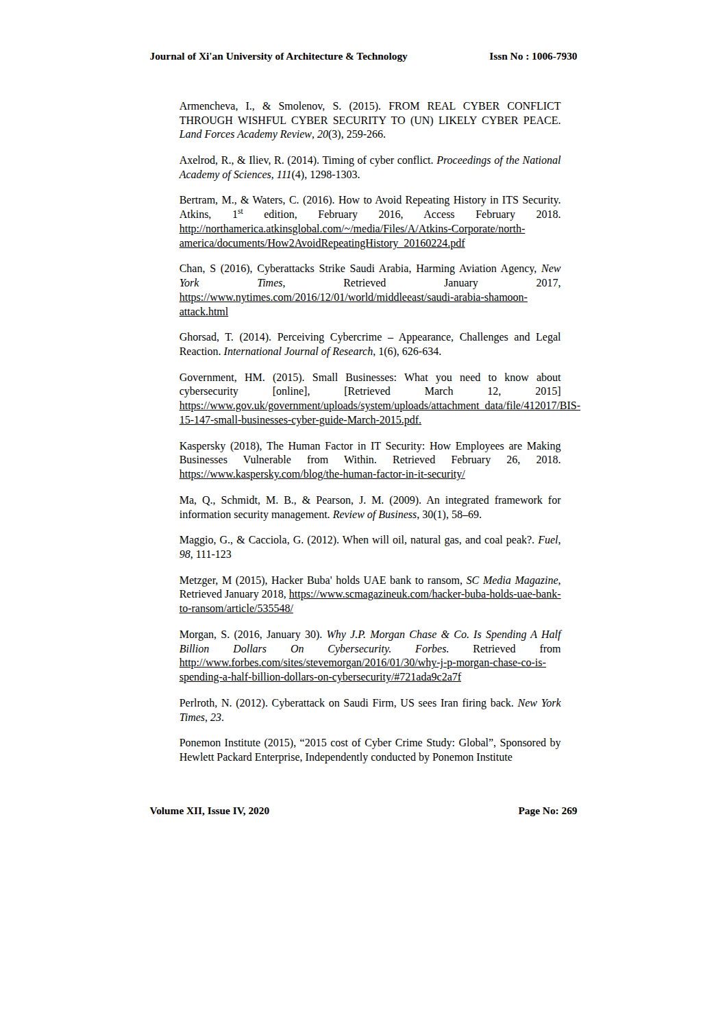Journal of Xi'an University of Architecture & Technology
Issn No : 1006-7930
Armencheva, I., & Smolenov, S. (2015). FROM REAL CYBER CONFLICT THROUGH WISHFUL CYBER SECURITY TO (UN) LIKELY CYBER PEACE. Land Forces Academy Review, 20(3), 259-266.
Axelrod, R., & Iliev, R. (2014). Timing of cyber conflict. Proceedings of the National Academy of Sciences, 111(4), 1298-1303.
Bertram, M., & Waters, C. (2016). How to Avoid Repeating History in ITS Security. Atkins, 1st edition, February 2016, Access February 2018. http://northamerica.atkinsglobal.com/~/media/Files/A/Atkins-Corporate/north-america/documents/How2AvoidRepeatingHistory_20160224.pdf
Chan, S (2016), Cyberattacks Strike Saudi Arabia, Harming Aviation Agency, New York Times, Retrieved January 2017, https://www.nytimes.com/2016/12/01/world/middleeast/saudi-arabia-shamoon-attack.html
Ghorsad, T. (2014). Perceiving Cybercrime – Appearance, Challenges and Legal Reaction. International Journal of Research, 1(6), 626-634.
Government, HM. (2015). Small Businesses: What you need to know about cybersecurity [online], [Retrieved March 12, 2015] https://www.gov.uk/government/uploads/system/uploads/attachment_data/file/412017/BIS-15-147-small-businesses-cyber-guide-March-2015.pdf.
Kaspersky (2018), The Human Factor in IT Security: How Employees are Making Businesses Vulnerable from Within. Retrieved February 26, 2018. https://www.kaspersky.com/blog/the-human-factor-in-it-security/
Ma, Q., Schmidt, M. B., & Pearson, J. M. (2009). An integrated framework for information security management. Review of Business, 30(1), 58–69.
Maggio, G., & Cacciola, G. (2012). When will oil, natural gas, and coal peak?. Fuel, 98, 111-123
Metzger, M (2015), Hacker Buba' holds UAE bank to ransom, SC Media Magazine, Retrieved January 2018, https://www.scmagazineuk.com/hacker-buba-holds-uae-bank-to-ransom/article/535548/
Morgan, S. (2016, January 30). Why J.P. Morgan Chase & Co. Is Spending A Half Billion Dollars On Cybersecurity. Forbes. Retrieved from http://www.forbes.com/sites/stevemorgan/2016/01/30/why-j-p-morgan-chase-co-is-spending-a-half-billion-dollars-on-cybersecurity/#721ada9c2a7f
Perlroth, N. (2012). Cyberattack on Saudi Firm, US sees Iran firing back. New York Times, 23.
Ponemon Institute (2015), “2015 cost of Cyber Crime Study: Global”, Sponsored by Hewlett Packard Enterprise, Independently conducted by Ponemon Institute
Volume XII, Issue IV, 2020
Page No: 269